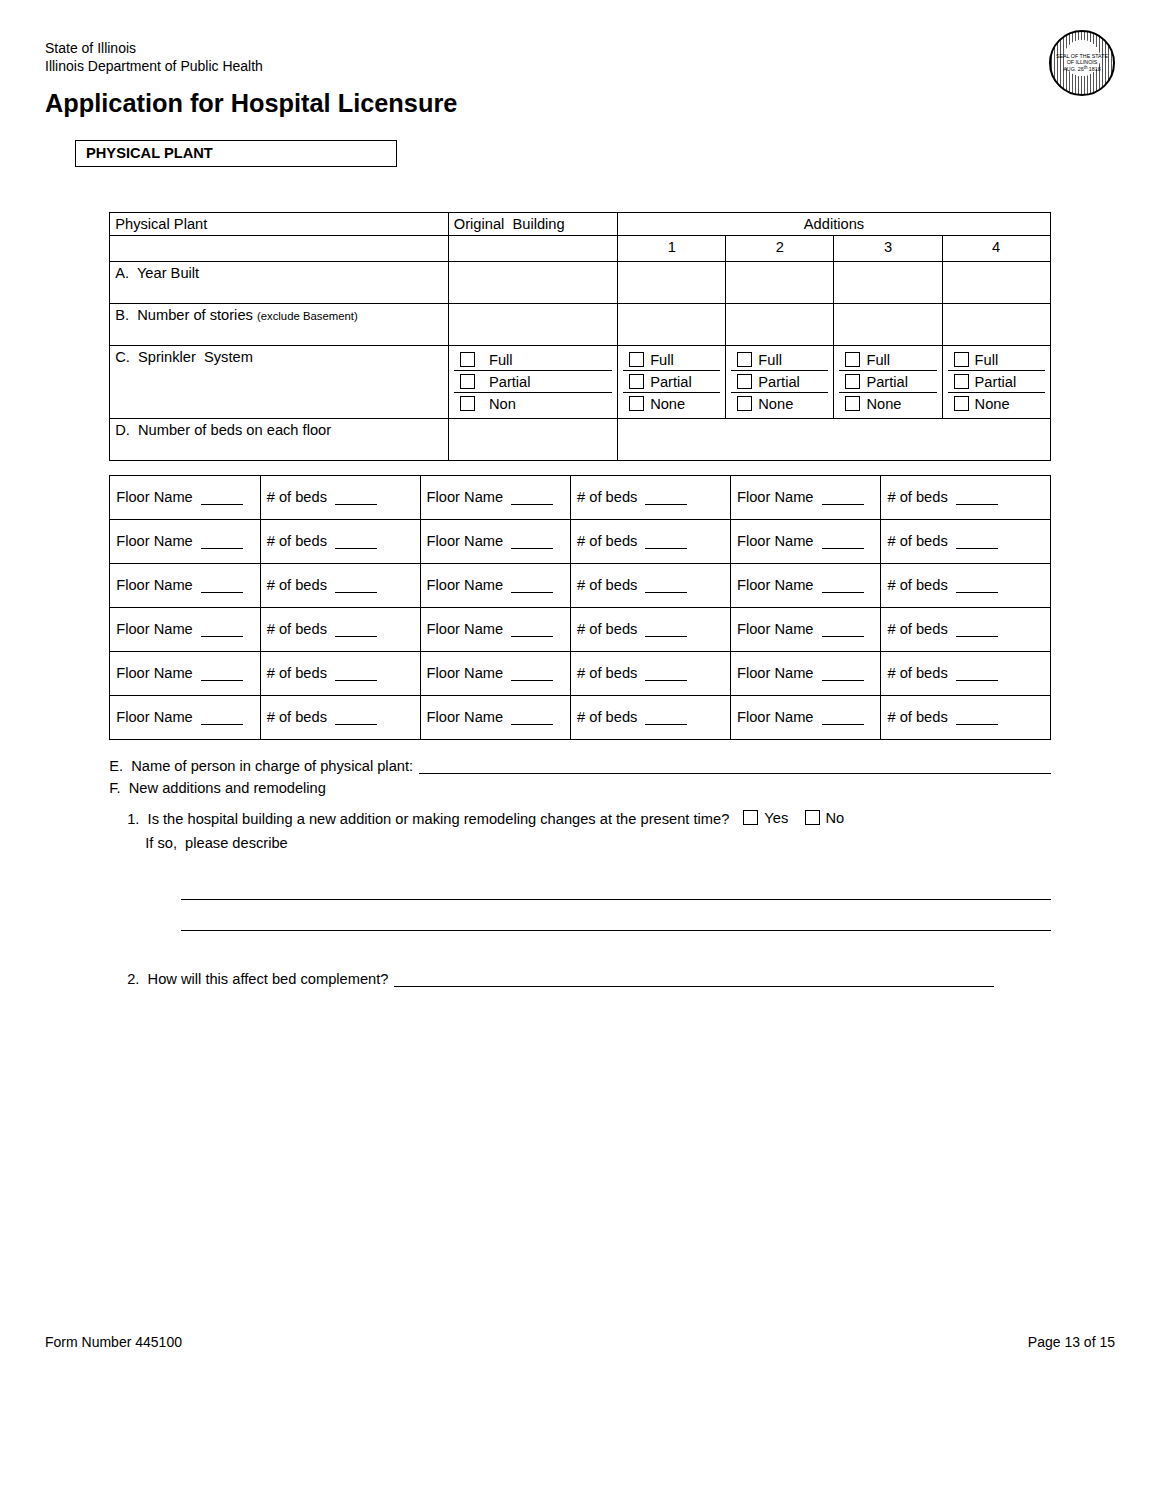SEAL OF THE STATE OF ILLINOIS
AUG. 26th 1818
State of Illinois
Illinois Department of Public Health
Application for Hospital Licensure
PHYSICAL PLANT
| Physical Plant | Original Building | Additions |
| | | 1 | 2 | 3 | 4 |
| A. Year Built | | | | | |
| B. Number of stories (exclude Basement) | | | | | |
| C. Sprinkler System | Full Partial Non | Full Partial None | Full Partial None | Full Partial None | Full Partial None |
| D. Number of beds on each floor | | |
| Floor Name | # of beds | Floor Name | # of beds | Floor Name | # of beds |
| Floor Name | # of beds | Floor Name | # of beds | Floor Name | # of beds |
| Floor Name | # of beds | Floor Name | # of beds | Floor Name | # of beds |
| Floor Name | # of beds | Floor Name | # of beds | Floor Name | # of beds |
| Floor Name | # of beds | Floor Name | # of beds | Floor Name | # of beds |
| Floor Name | # of beds | Floor Name | # of beds | Floor Name | # of beds |
E. Name of person in charge of physical plant:
F. New additions and remodeling
1. Is the hospital building a new addition or making remodeling changes at the present time? Yes No
If so, please describe
2. How will this affect bed complement?
Form Number 445100 Page 13 of 15